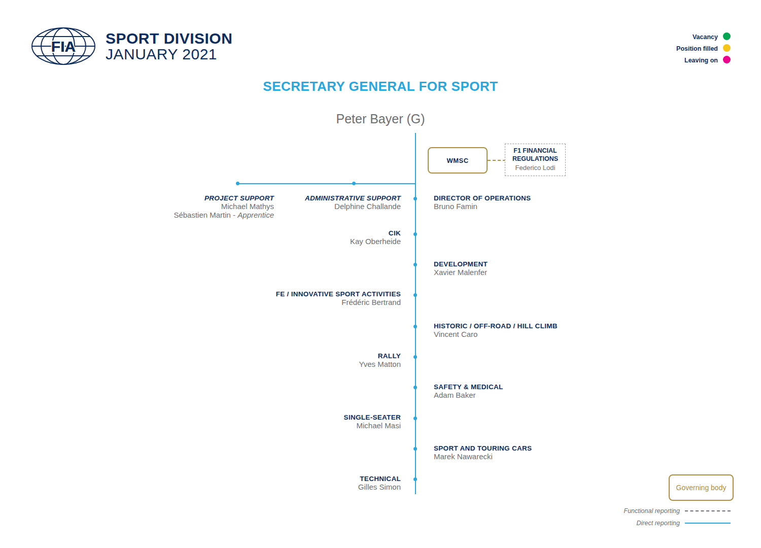FIA FIA
SPORT DIVISION
JANUARY 2021
Vacancy
Position filled
Leaving on
SECRETARY GENERAL FOR SPORT
Peter Bayer (G)
WMSC
F1 FINANCIAL
REGULATIONS
Federico Lodi
PROJECT SUPPORT
Michael Mathys
Sébastien Martin - Apprentice
ADMINISTRATIVE SUPPORT
Delphine Challande
CIK
Kay Oberheide
FE / INNOVATIVE SPORT ACTIVITIES
Frédéric Bertrand
RALLY
Yves Matton
SINGLE-SEATER
Michael Masi
TECHNICAL
Gilles Simon
DIRECTOR OF OPERATIONS
Bruno Famin
DEVELOPMENT
Xavier Malenfer
HISTORIC / OFF-ROAD / HILL CLIMB
Vincent Caro
SAFETY & MEDICAL
Adam Baker
SPORT AND TOURING CARS
Marek Nawarecki
Governing body
Functional reporting
Direct reporting